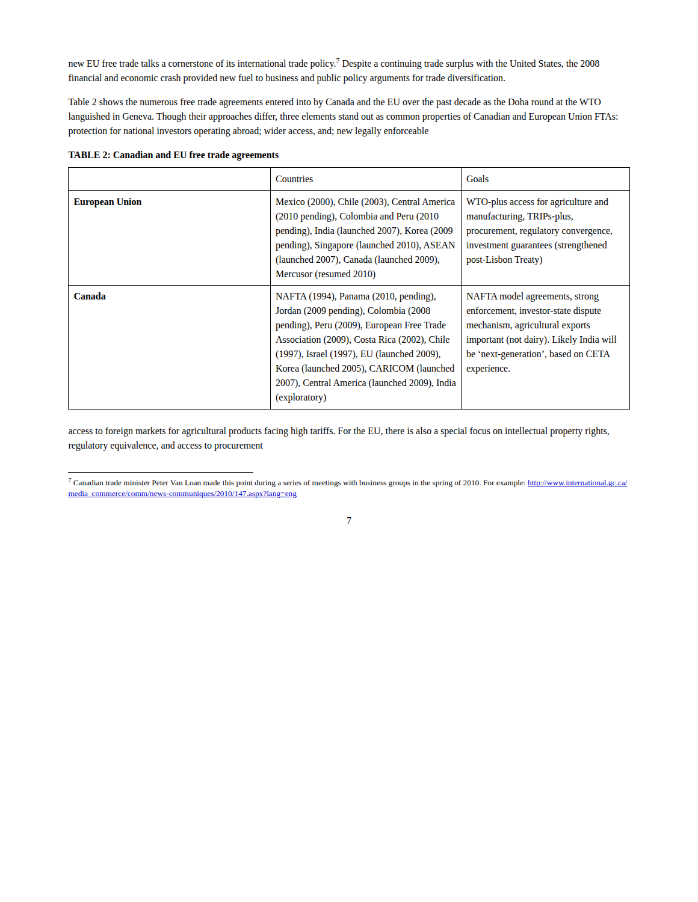new EU free trade talks a cornerstone of its international trade policy.7 Despite a continuing trade surplus with the United States, the 2008 financial and economic crash provided new fuel to business and public policy arguments for trade diversification.
Table 2 shows the numerous free trade agreements entered into by Canada and the EU over the past decade as the Doha round at the WTO languished in Geneva. Though their approaches differ, three elements stand out as common properties of Canadian and European Union FTAs: protection for national investors operating abroad; wider access, and; new legally enforceable
TABLE 2: Canadian and EU free trade agreements
| | Countries | Goals |
| European Union | Mexico (2000), Chile (2003), Central America (2010 pending), Colombia and Peru (2010 pending), India (launched 2007), Korea (2009 pending), Singapore (launched 2010), ASEAN (launched 2007), Canada (launched 2009), Mercusor (resumed 2010) | WTO-plus access for agriculture and manufacturing, TRIPs-plus, procurement, regulatory convergence, investment guarantees (strengthened post-Lisbon Treaty) |
| Canada | NAFTA (1994), Panama (2010, pending), Jordan (2009 pending), Colombia (2008 pending), Peru (2009), European Free Trade Association (2009), Costa Rica (2002), Chile (1997), Israel (1997), EU (launched 2009), Korea (launched 2005), CARICOM (launched 2007), Central America (launched 2009), India (exploratory) | NAFTA model agreements, strong enforcement, investor-state dispute mechanism, agricultural exports important (not dairy). Likely India will be ‘next-generation’, based on CETA experience. |
access to foreign markets for agricultural products facing high tariffs. For the EU, there is also a special focus on intellectual property rights, regulatory equivalence, and access to procurement
7 Canadian trade minister Peter Van Loan made this point during a series of meetings with business groups in the spring of 2010. For example: http://www.international.gc.ca/media_commerce/comm/news-communiques/2010/147.aspx?lang=eng
7